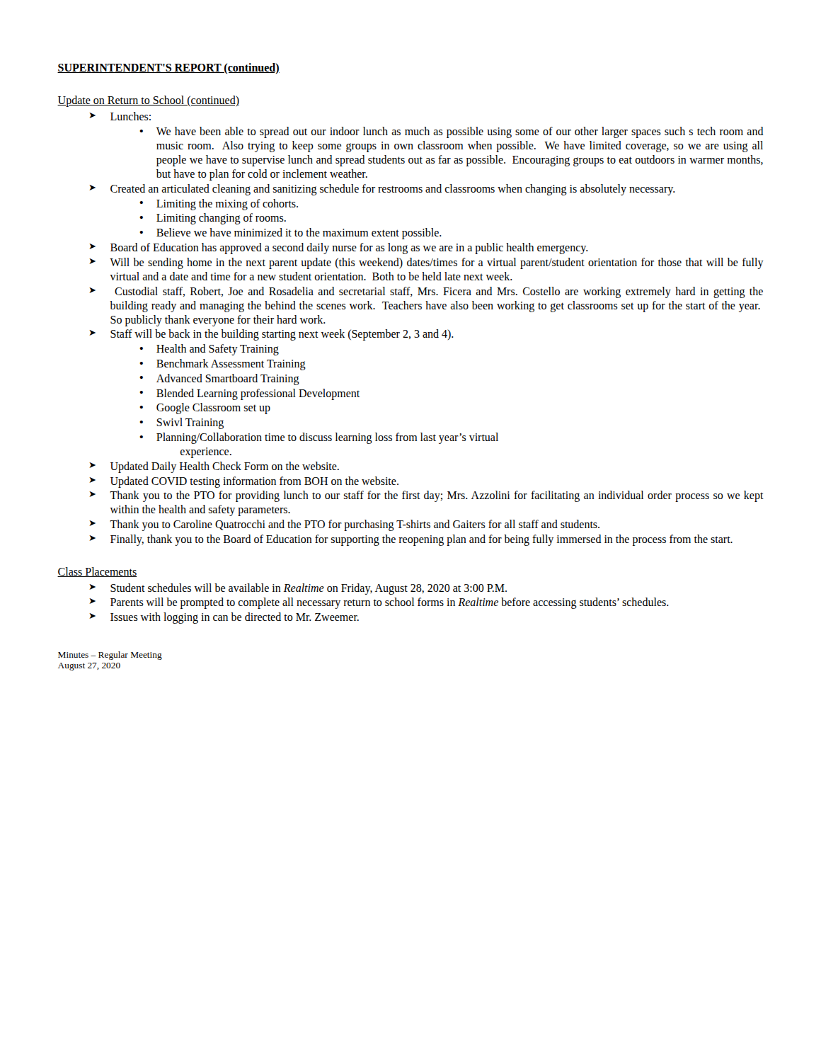SUPERINTENDENT'S REPORT (continued)
Update on Return to School (continued)
Lunches:
We have been able to spread out our indoor lunch as much as possible using some of our other larger spaces such s tech room and music room. Also trying to keep some groups in own classroom when possible. We have limited coverage, so we are using all people we have to supervise lunch and spread students out as far as possible. Encouraging groups to eat outdoors in warmer months, but have to plan for cold or inclement weather.
Created an articulated cleaning and sanitizing schedule for restrooms and classrooms when changing is absolutely necessary.
Limiting the mixing of cohorts.
Limiting changing of rooms.
Believe we have minimized it to the maximum extent possible.
Board of Education has approved a second daily nurse for as long as we are in a public health emergency.
Will be sending home in the next parent update (this weekend) dates/times for a virtual parent/student orientation for those that will be fully virtual and a date and time for a new student orientation. Both to be held late next week.
Custodial staff, Robert, Joe and Rosadelia and secretarial staff, Mrs. Ficera and Mrs. Costello are working extremely hard in getting the building ready and managing the behind the scenes work. Teachers have also been working to get classrooms set up for the start of the year. So publicly thank everyone for their hard work.
Staff will be back in the building starting next week (September 2, 3 and 4).
Health and Safety Training
Benchmark Assessment Training
Advanced Smartboard Training
Blended Learning professional Development
Google Classroom set up
Swivl Training
Planning/Collaboration time to discuss learning loss from last year’s virtual experience.
Updated Daily Health Check Form on the website.
Updated COVID testing information from BOH on the website.
Thank you to the PTO for providing lunch to our staff for the first day; Mrs. Azzolini for facilitating an individual order process so we kept within the health and safety parameters.
Thank you to Caroline Quatrocchi and the PTO for purchasing T-shirts and Gaiters for all staff and students.
Finally, thank you to the Board of Education for supporting the reopening plan and for being fully immersed in the process from the start.
Class Placements
Student schedules will be available in Realtime on Friday, August 28, 2020 at 3:00 P.M.
Parents will be prompted to complete all necessary return to school forms in Realtime before accessing students’ schedules.
Issues with logging in can be directed to Mr. Zweemer.
Minutes – Regular Meeting
August 27, 2020